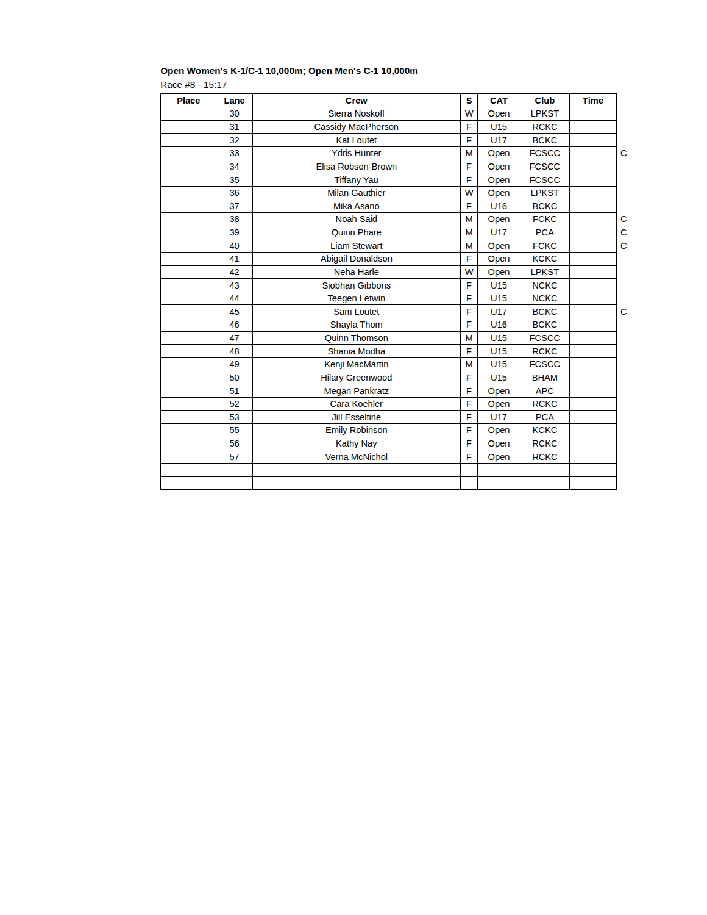Open Women's K-1/C-1 10,000m; Open Men's C-1 10,000m
Race #8 - 15:17
| Place | Lane | Crew | S | CAT | Club | Time | |
| --- | --- | --- | --- | --- | --- | --- | --- |
| | 30 | Sierra Noskoff | W | Open | LPKST | | |
| | 31 | Cassidy MacPherson | F | U15 | RCKC | | |
| | 32 | Kat Loutet | F | U17 | BCKC | | |
| | 33 | Ydris Hunter | M | Open | FCSCC | | C |
| | 34 | Elisa Robson-Brown | F | Open | FCSCC | | |
| | 35 | Tiffany Yau | F | Open | FCSCC | | |
| | 36 | Milan Gauthier | W | Open | LPKST | | |
| | 37 | Mika Asano | F | U16 | BCKC | | |
| | 38 | Noah Said | M | Open | FCKC | | C |
| | 39 | Quinn Phare | M | U17 | PCA | | C |
| | 40 | Liam Stewart | M | Open | FCKC | | C |
| | 41 | Abigail Donaldson | F | Open | KCKC | | |
| | 42 | Neha Harle | W | Open | LPKST | | |
| | 43 | Siobhan Gibbons | F | U15 | NCKC | | |
| | 44 | Teegen Letwin | F | U15 | NCKC | | |
| | 45 | Sam Loutet | F | U17 | BCKC | | C |
| | 46 | Shayla Thom | F | U16 | BCKC | | |
| | 47 | Quinn Thomson | M | U15 | FCSCC | | |
| | 48 | Shania Modha | F | U15 | RCKC | | |
| | 49 | Kenji MacMartin | M | U15 | FCSCC | | |
| | 50 | Hilary Greenwood | F | U15 | BHAM | | |
| | 51 | Megan Pankratz | F | Open | APC | | |
| | 52 | Cara Koehler | F | Open | RCKC | | |
| | 53 | Jill Esseltine | F | U17 | PCA | | |
| | 55 | Emily Robinson | F | Open | KCKC | | |
| | 56 | Kathy Nay | F | Open | RCKC | | |
| | 57 | Verna McNichol | F | Open | RCKC | | |